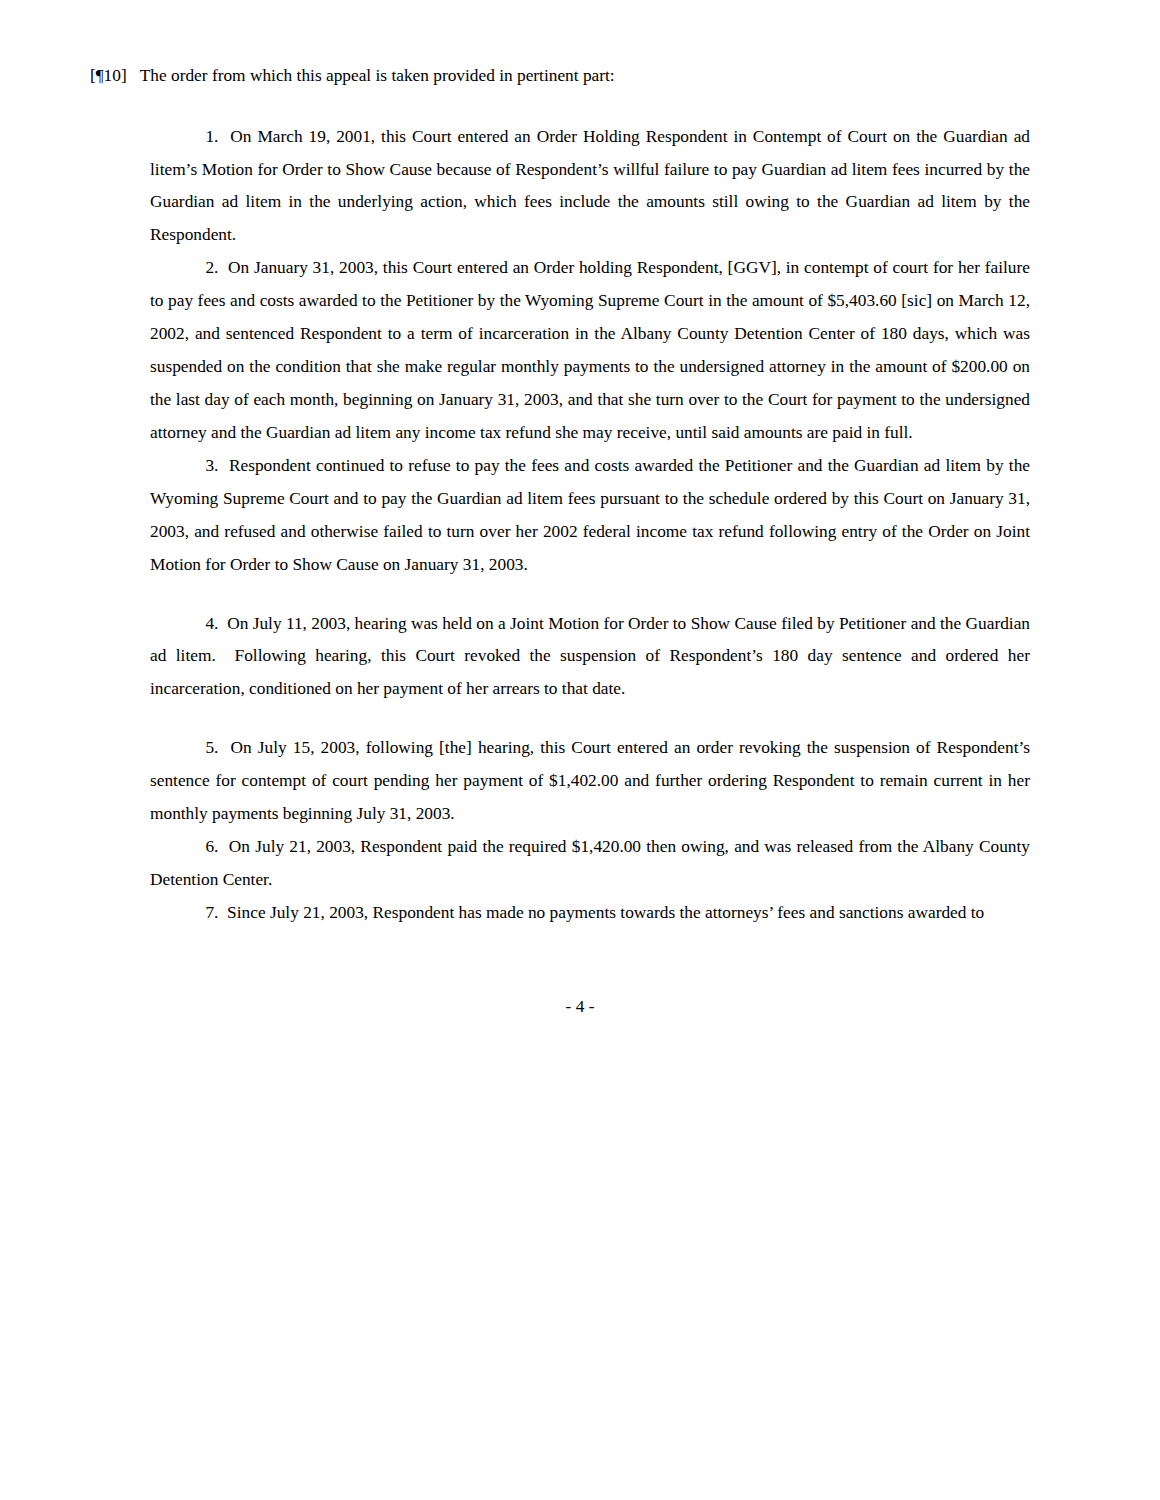[¶10] The order from which this appeal is taken provided in pertinent part:
1. On March 19, 2001, this Court entered an Order Holding Respondent in Contempt of Court on the Guardian ad litem’s Motion for Order to Show Cause because of Respondent’s willful failure to pay Guardian ad litem fees incurred by the Guardian ad litem in the underlying action, which fees include the amounts still owing to the Guardian ad litem by the Respondent.
2. On January 31, 2003, this Court entered an Order holding Respondent, [GGV], in contempt of court for her failure to pay fees and costs awarded to the Petitioner by the Wyoming Supreme Court in the amount of $5,403.60 [sic] on March 12, 2002, and sentenced Respondent to a term of incarceration in the Albany County Detention Center of 180 days, which was suspended on the condition that she make regular monthly payments to the undersigned attorney in the amount of $200.00 on the last day of each month, beginning on January 31, 2003, and that she turn over to the Court for payment to the undersigned attorney and the Guardian ad litem any income tax refund she may receive, until said amounts are paid in full.
3. Respondent continued to refuse to pay the fees and costs awarded the Petitioner and the Guardian ad litem by the Wyoming Supreme Court and to pay the Guardian ad litem fees pursuant to the schedule ordered by this Court on January 31, 2003, and refused and otherwise failed to turn over her 2002 federal income tax refund following entry of the Order on Joint Motion for Order to Show Cause on January 31, 2003.
4. On July 11, 2003, hearing was held on a Joint Motion for Order to Show Cause filed by Petitioner and the Guardian ad litem. Following hearing, this Court revoked the suspension of Respondent’s 180 day sentence and ordered her incarceration, conditioned on her payment of her arrears to that date.
5. On July 15, 2003, following [the] hearing, this Court entered an order revoking the suspension of Respondent’s sentence for contempt of court pending her payment of $1,402.00 and further ordering Respondent to remain current in her monthly payments beginning July 31, 2003.
6. On July 21, 2003, Respondent paid the required $1,420.00 then owing, and was released from the Albany County Detention Center.
7. Since July 21, 2003, Respondent has made no payments towards the attorneys’ fees and sanctions awarded to
- 4 -